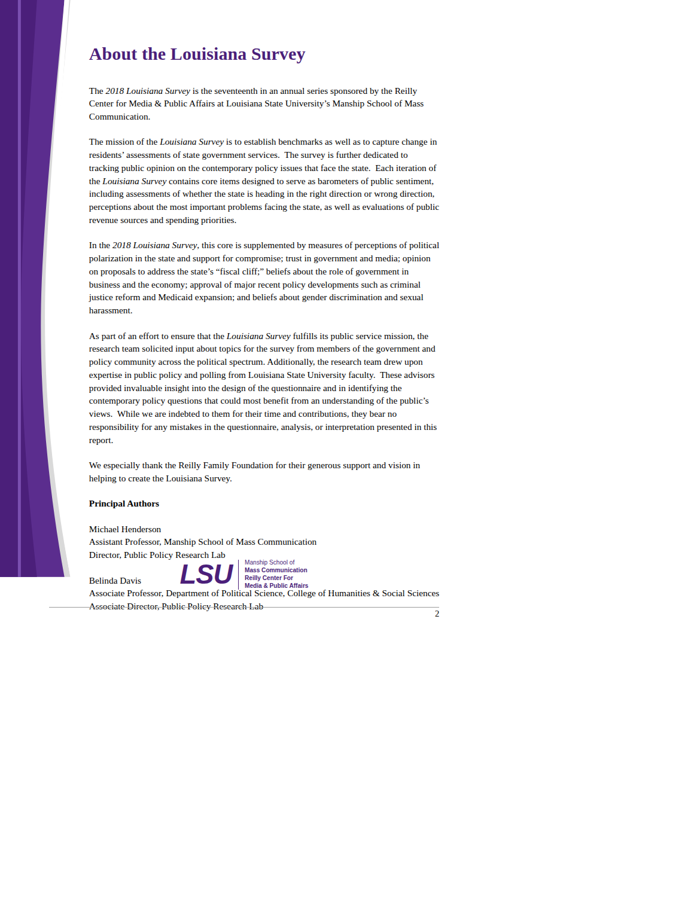About the Louisiana Survey
The 2018 Louisiana Survey is the seventeenth in an annual series sponsored by the Reilly Center for Media & Public Affairs at Louisiana State University’s Manship School of Mass Communication.
The mission of the Louisiana Survey is to establish benchmarks as well as to capture change in residents’ assessments of state government services. The survey is further dedicated to tracking public opinion on the contemporary policy issues that face the state. Each iteration of the Louisiana Survey contains core items designed to serve as barometers of public sentiment, including assessments of whether the state is heading in the right direction or wrong direction, perceptions about the most important problems facing the state, as well as evaluations of public revenue sources and spending priorities.
In the 2018 Louisiana Survey, this core is supplemented by measures of perceptions of political polarization in the state and support for compromise; trust in government and media; opinion on proposals to address the state’s “fiscal cliff;” beliefs about the role of government in business and the economy; approval of major recent policy developments such as criminal justice reform and Medicaid expansion; and beliefs about gender discrimination and sexual harassment.
As part of an effort to ensure that the Louisiana Survey fulfills its public service mission, the research team solicited input about topics for the survey from members of the government and policy community across the political spectrum. Additionally, the research team drew upon expertise in public policy and polling from Louisiana State University faculty. These advisors provided invaluable insight into the design of the questionnaire and in identifying the contemporary policy questions that could most benefit from an understanding of the public’s views. While we are indebted to them for their time and contributions, they bear no responsibility for any mistakes in the questionnaire, analysis, or interpretation presented in this report.
We especially thank the Reilly Family Foundation for their generous support and vision in helping to create the Louisiana Survey.
Principal Authors
Michael Henderson Assistant Professor, Manship School of Mass Communication Director, Public Policy Research Lab
Belinda Davis Associate Professor, Department of Political Science, College of Humanities & Social Sciences Associate Director, Public Policy Research Lab
LSU Manship School of
Mass Communication
Reilly Center For
Media & Public Affairs
2